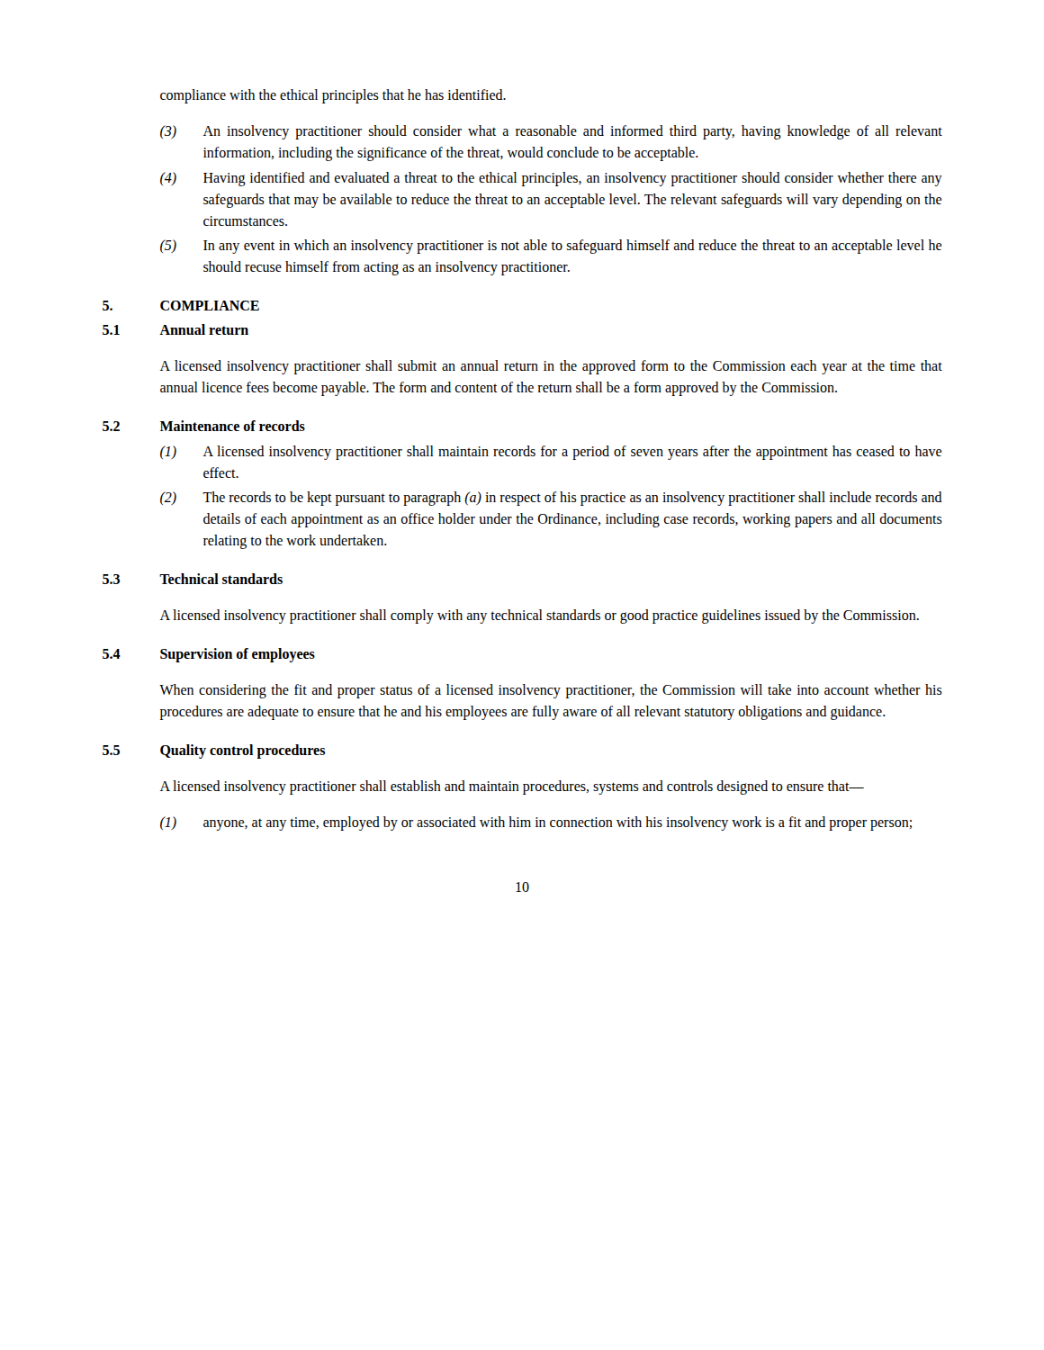compliance with the ethical principles that he has identified.
(3) An insolvency practitioner should consider what a reasonable and informed third party, having knowledge of all relevant information, including the significance of the threat, would conclude to be acceptable.
(4) Having identified and evaluated a threat to the ethical principles, an insolvency practitioner should consider whether there any safeguards that may be available to reduce the threat to an acceptable level. The relevant safeguards will vary depending on the circumstances.
(5) In any event in which an insolvency practitioner is not able to safeguard himself and reduce the threat to an acceptable level he should recuse himself from acting as an insolvency practitioner.
5. COMPLIANCE
5.1 Annual return
A licensed insolvency practitioner shall submit an annual return in the approved form to the Commission each year at the time that annual licence fees become payable. The form and content of the return shall be a form approved by the Commission.
5.2 Maintenance of records
(1) A licensed insolvency practitioner shall maintain records for a period of seven years after the appointment has ceased to have effect.
(2) The records to be kept pursuant to paragraph (a) in respect of his practice as an insolvency practitioner shall include records and details of each appointment as an office holder under the Ordinance, including case records, working papers and all documents relating to the work undertaken.
5.3 Technical standards
A licensed insolvency practitioner shall comply with any technical standards or good practice guidelines issued by the Commission.
5.4 Supervision of employees
When considering the fit and proper status of a licensed insolvency practitioner, the Commission will take into account whether his procedures are adequate to ensure that he and his employees are fully aware of all relevant statutory obligations and guidance.
5.5 Quality control procedures
A licensed insolvency practitioner shall establish and maintain procedures, systems and controls designed to ensure that—
(1) anyone, at any time, employed by or associated with him in connection with his insolvency work is a fit and proper person;
10